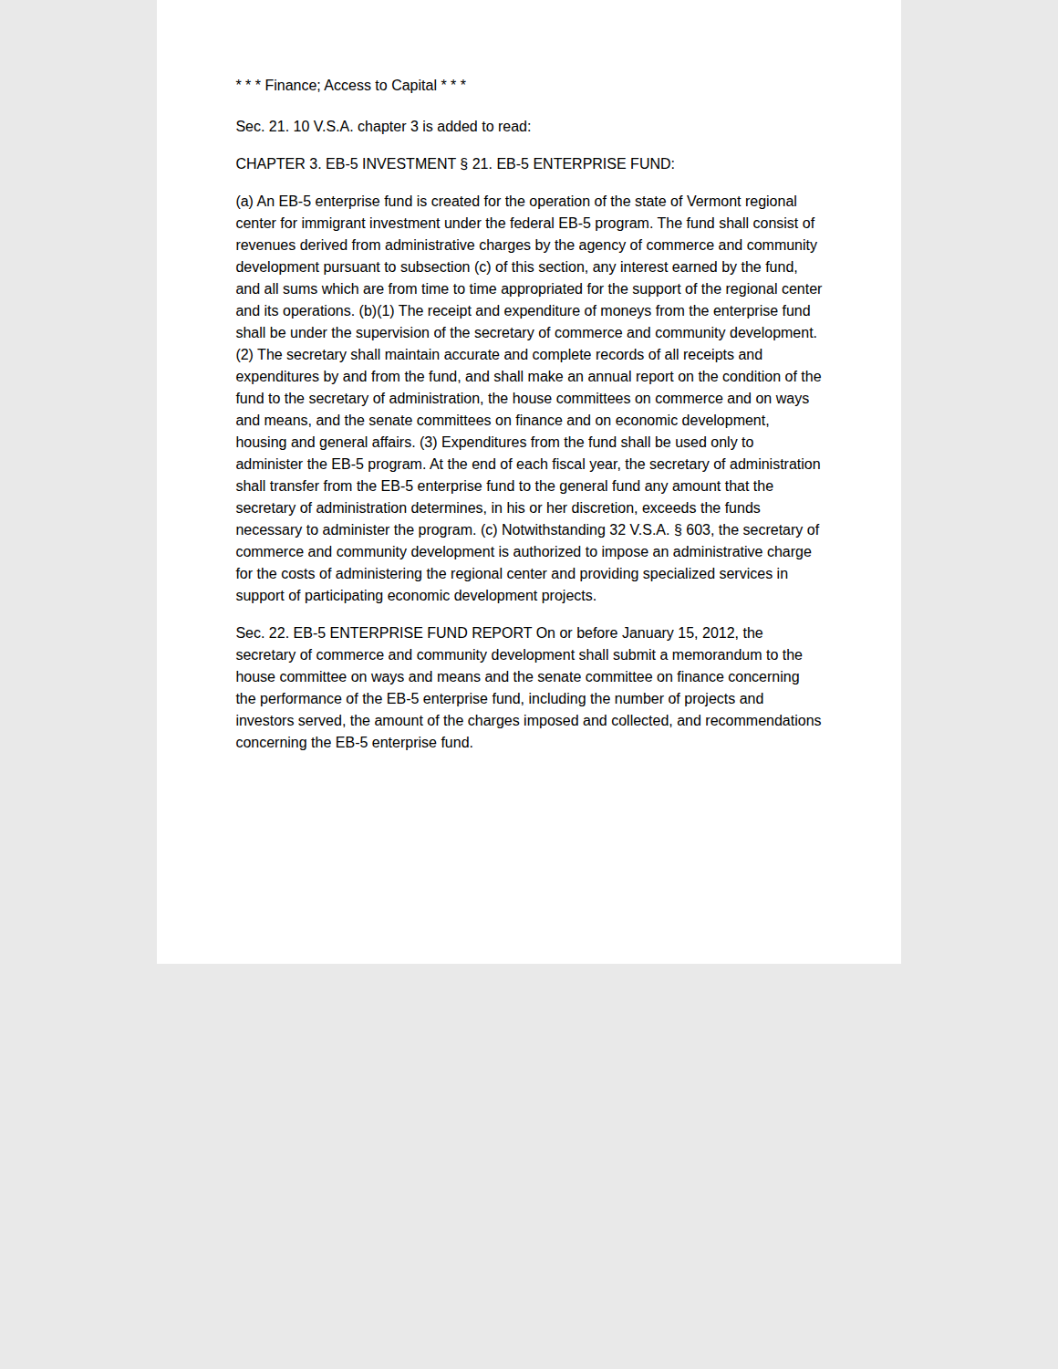* * * Finance; Access to Capital * * *
Sec. 21. 10 V.S.A. chapter 3 is added to read:
CHAPTER 3. EB-5 INVESTMENT § 21. EB-5 ENTERPRISE FUND:
(a) An EB-5 enterprise fund is created for the operation of the state of Vermont regional center for immigrant investment under the federal EB-5 program. The fund shall consist of revenues derived from administrative charges by the agency of commerce and community development pursuant to subsection (c) of this section, any interest earned by the fund, and all sums which are from time to time appropriated for the support of the regional center and its operations. (b)(1) The receipt and expenditure of moneys from the enterprise fund shall be under the supervision of the secretary of commerce and community development. (2) The secretary shall maintain accurate and complete records of all receipts and expenditures by and from the fund, and shall make an annual report on the condition of the fund to the secretary of administration, the house committees on commerce and on ways and means, and the senate committees on finance and on economic development, housing and general affairs. (3) Expenditures from the fund shall be used only to administer the EB-5 program. At the end of each fiscal year, the secretary of administration shall transfer from the EB-5 enterprise fund to the general fund any amount that the secretary of administration determines, in his or her discretion, exceeds the funds necessary to administer the program. (c) Notwithstanding 32 V.S.A. § 603, the secretary of commerce and community development is authorized to impose an administrative charge for the costs of administering the regional center and providing specialized services in support of participating economic development projects.
Sec. 22. EB-5 ENTERPRISE FUND REPORT On or before January 15, 2012, the secretary of commerce and community development shall submit a memorandum to the house committee on ways and means and the senate committee on finance concerning the performance of the EB-5 enterprise fund, including the number of projects and investors served, the amount of the charges imposed and collected, and recommendations concerning the EB-5 enterprise fund.